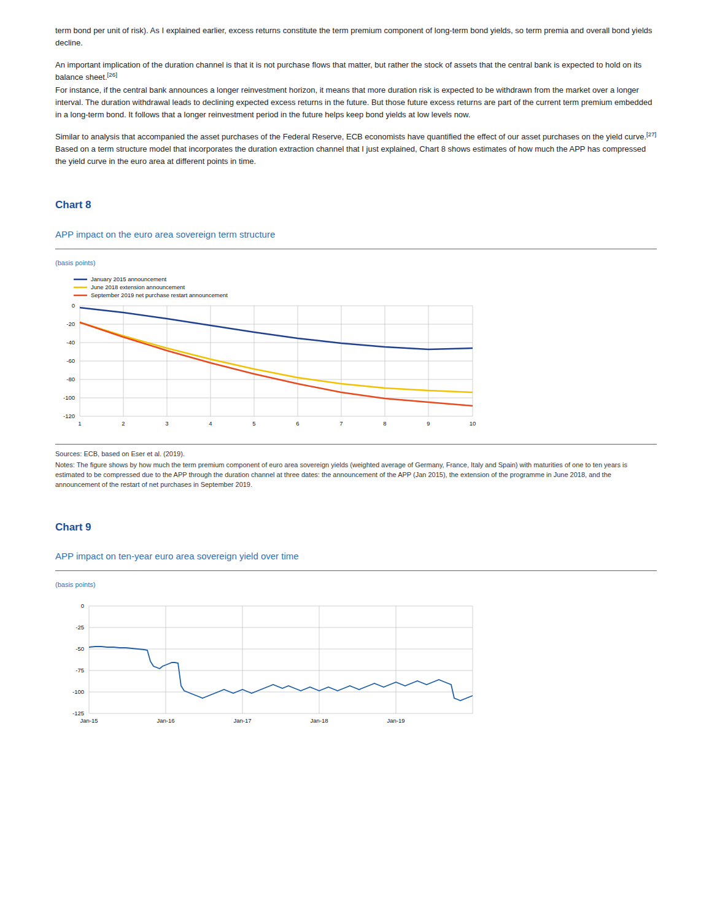term bond per unit of risk). As I explained earlier, excess returns constitute the term premium component of long-term bond yields, so term premia and overall bond yields decline.
An important implication of the duration channel is that it is not purchase flows that matter, but rather the stock of assets that the central bank is expected to hold on its balance sheet.[26]
For instance, if the central bank announces a longer reinvestment horizon, it means that more duration risk is expected to be withdrawn from the market over a longer interval. The duration withdrawal leads to declining expected excess returns in the future. But those future excess returns are part of the current term premium embedded in a long-term bond. It follows that a longer reinvestment period in the future helps keep bond yields at low levels now.
Similar to analysis that accompanied the asset purchases of the Federal Reserve, ECB economists have quantified the effect of our asset purchases on the yield curve.[27]
Based on a term structure model that incorporates the duration extraction channel that I just explained, Chart 8 shows estimates of how much the APP has compressed the yield curve in the euro area at different points in time.
Chart 8
APP impact on the euro area sovereign term structure
(basis points)
January 2015 announcement June 2018 extension announcement September 2019 net purchase restart announcement 0 -20 -40 -60 -80 -100 -120 1 2 3 4 5 6 7 8 9 10
Sources: ECB, based on Eser et al. (2019).
Notes: The figure shows by how much the term premium component of euro area sovereign yields (weighted average of Germany, France, Italy and Spain) with maturities of one to ten years is estimated to be compressed due to the APP through the duration channel at three dates: the announcement of the APP (Jan 2015), the extension of the programme in June 2018, and the announcement of the restart of net purchases in September 2019.
Chart 9
APP impact on ten-year euro area sovereign yield over time
(basis points)
0 -25 -50 -75 -100 -125 Jan-15 Jan-16 Jan-17 Jan-18 Jan-19